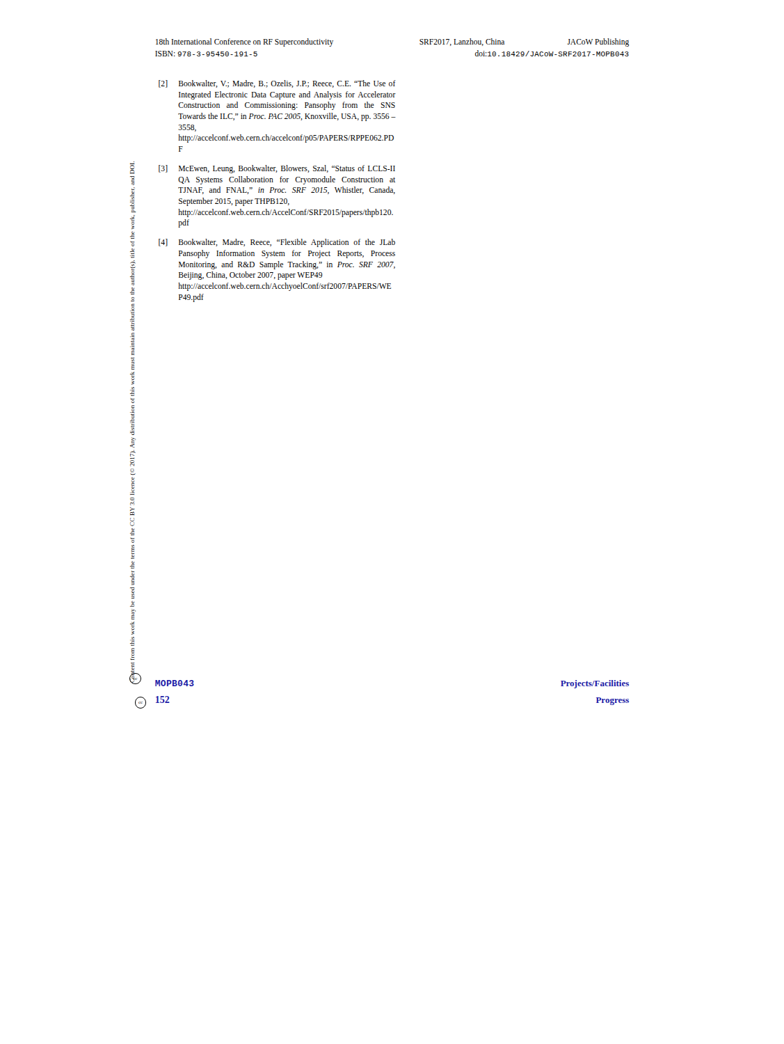18th International Conference on RF Superconductivity
SRF2017, Lanzhou, China
JACoW Publishing
ISBN: 978-3-95450-191-5
doi: 10.18429/JACoW-SRF2017-MOPB043
Content from this work may be used under the terms of the CC BY 3.0 licence (© 2017). Any distribution of this work must maintain attribution to the author(s), title of the work, publisher, and DOI.
cc
[2]
Bookwalter, V.; Madre, B.; Ozelis, J.P.; Reece, C.E. “The Use of Integrated Electronic Data Capture and Analysis for Accelerator Construction and Commissioning: Pansophy from the SNS Towards the ILC,” in Proc. PAC 2005, Knoxville, USA, pp. 3556 – 3558,
http://accelconf.web.cern.ch/accelconf/p05/PAPERS/RPPE062.PDF
[3]
McEwen, Leung, Bookwalter, Blowers, Szal, “Status of LCLS-II QA Systems Collaboration for Cryomodule Construction at TJNAF, and FNAL,” in Proc. SRF 2015, Whistler, Canada, September 2015, paper THPB120,
http://accelconf.web.cern.ch/AccelConf/SRF2015/papers/thpb120.pdf
[4]
Bookwalter, Madre, Reece, “Flexible Application of the JLab Pansophy Information System for Project Reports, Process Monitoring, and R&D Sample Tracking,” in Proc. SRF 2007, Beijing, China, October 2007, paper WEP49
http://accelconf.web.cern.ch/AcchyoelConf/srf2007/PAPERS/WEP49.pdf
cc
MOPB043
Projects/Facilities
152
Progress